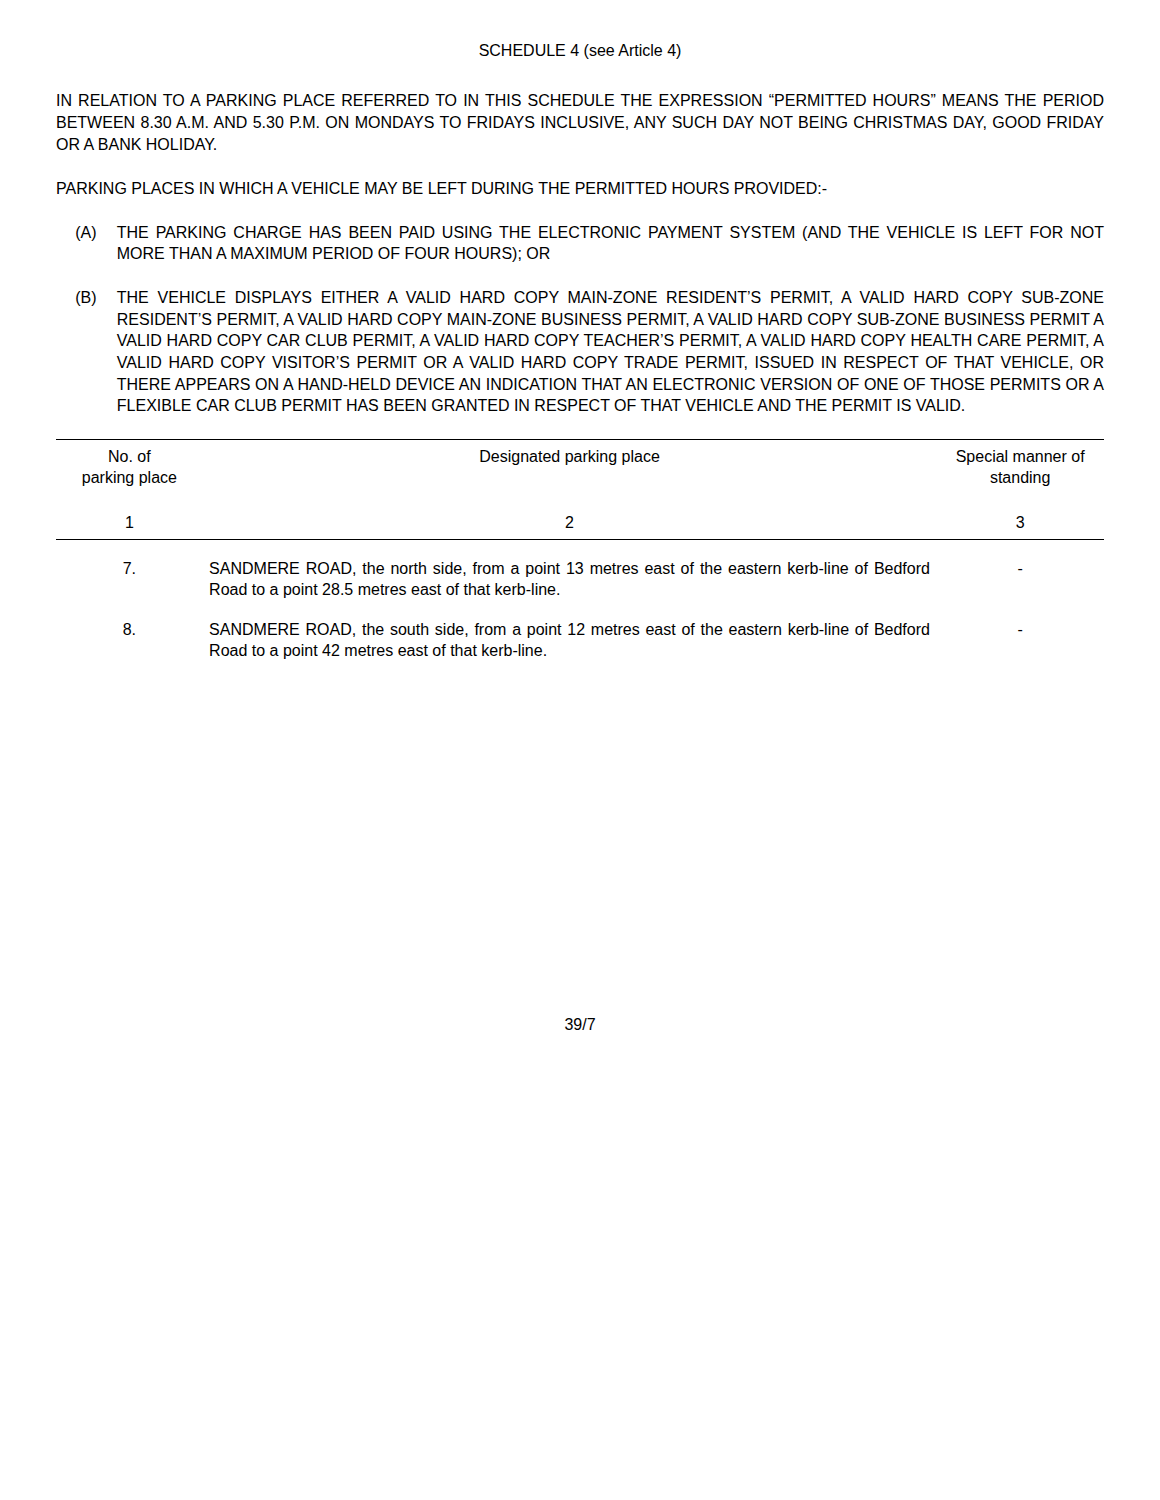SCHEDULE 4 (see Article 4)
IN RELATION TO A PARKING PLACE REFERRED TO IN THIS SCHEDULE THE EXPRESSION “PERMITTED HOURS” MEANS THE PERIOD BETWEEN 8.30 A.M. AND 5.30 P.M. ON MONDAYS TO FRIDAYS INCLUSIVE, ANY SUCH DAY NOT BEING CHRISTMAS DAY, GOOD FRIDAY OR A BANK HOLIDAY.
PARKING PLACES IN WHICH A VEHICLE MAY BE LEFT DURING THE PERMITTED HOURS PROVIDED:-
(A)
THE PARKING CHARGE HAS BEEN PAID USING THE ELECTRONIC PAYMENT SYSTEM (AND THE VEHICLE IS LEFT FOR NOT MORE THAN A MAXIMUM PERIOD OF FOUR HOURS); OR
(B)
THE VEHICLE DISPLAYS EITHER A VALID HARD COPY MAIN-ZONE RESIDENT’S PERMIT, A VALID HARD COPY SUB-ZONE RESIDENT’S PERMIT, A VALID HARD COPY MAIN-ZONE BUSINESS PERMIT, A VALID HARD COPY SUB-ZONE BUSINESS PERMIT A VALID HARD COPY CAR CLUB PERMIT, A VALID HARD COPY TEACHER’S PERMIT, A VALID HARD COPY HEALTH CARE PERMIT, A VALID HARD COPY VISITOR’S PERMIT OR A VALID HARD COPY TRADE PERMIT, ISSUED IN RESPECT OF THAT VEHICLE, OR THERE APPEARS ON A HAND-HELD DEVICE AN INDICATION THAT AN ELECTRONIC VERSION OF ONE OF THOSE PERMITS OR A FLEXIBLE CAR CLUB PERMIT HAS BEEN GRANTED IN RESPECT OF THAT VEHICLE AND THE PERMIT IS VALID.
| No. of parking place | Designated parking place | Special manner of standing |
| --- | --- | --- |
| 1 | 2 | 3 |
| 7. | SANDMERE ROAD, the north side, from a point 13 metres east of the eastern kerb-line of Bedford Road to a point 28.5 metres east of that kerb-line. | - |
| 8. | SANDMERE ROAD, the south side, from a point 12 metres east of the eastern kerb-line of Bedford Road to a point 42 metres east of that kerb-line. | - |
39/7